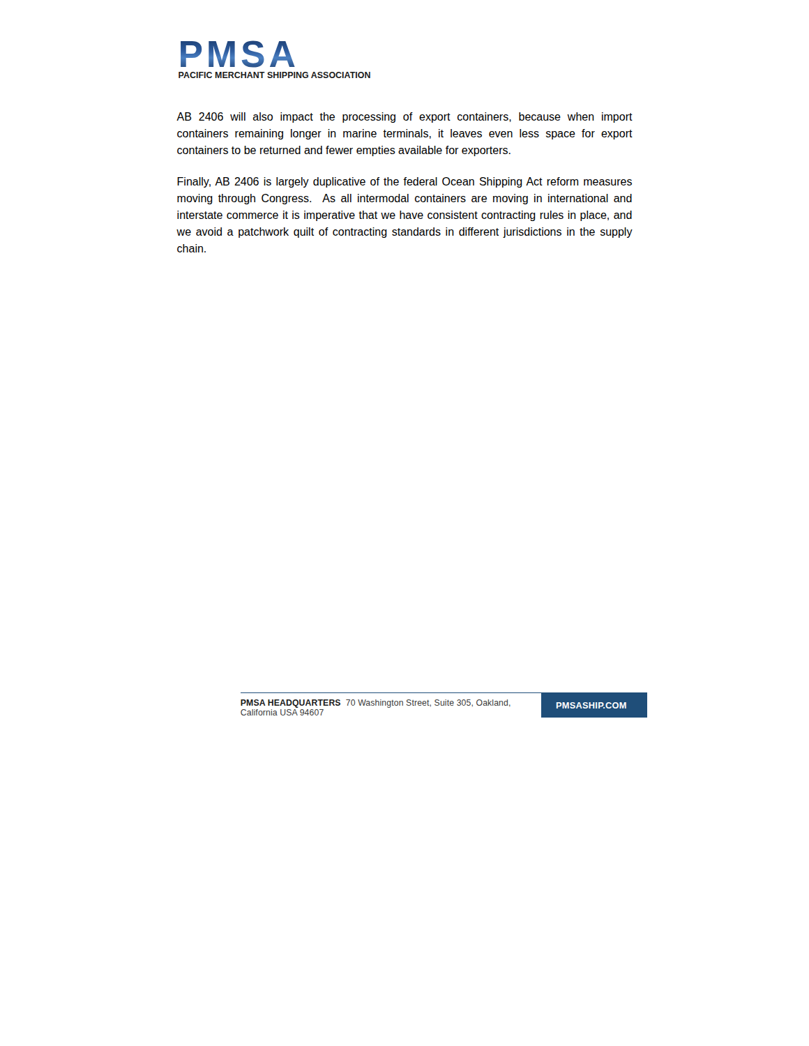PMSA
PACIFIC MERCHANT SHIPPING ASSOCIATION
AB 2406 will also impact the processing of export containers, because when import containers remaining longer in marine terminals, it leaves even less space for export containers to be returned and fewer empties available for exporters.
Finally, AB 2406 is largely duplicative of the federal Ocean Shipping Act reform measures moving through Congress. As all intermodal containers are moving in international and interstate commerce it is imperative that we have consistent contracting rules in place, and we avoid a patchwork quilt of contracting standards in different jurisdictions in the supply chain.
PMSA HEADQUARTERS 70 Washington Street, Suite 305, Oakland, California USA 94607
PMSASHIP.COM